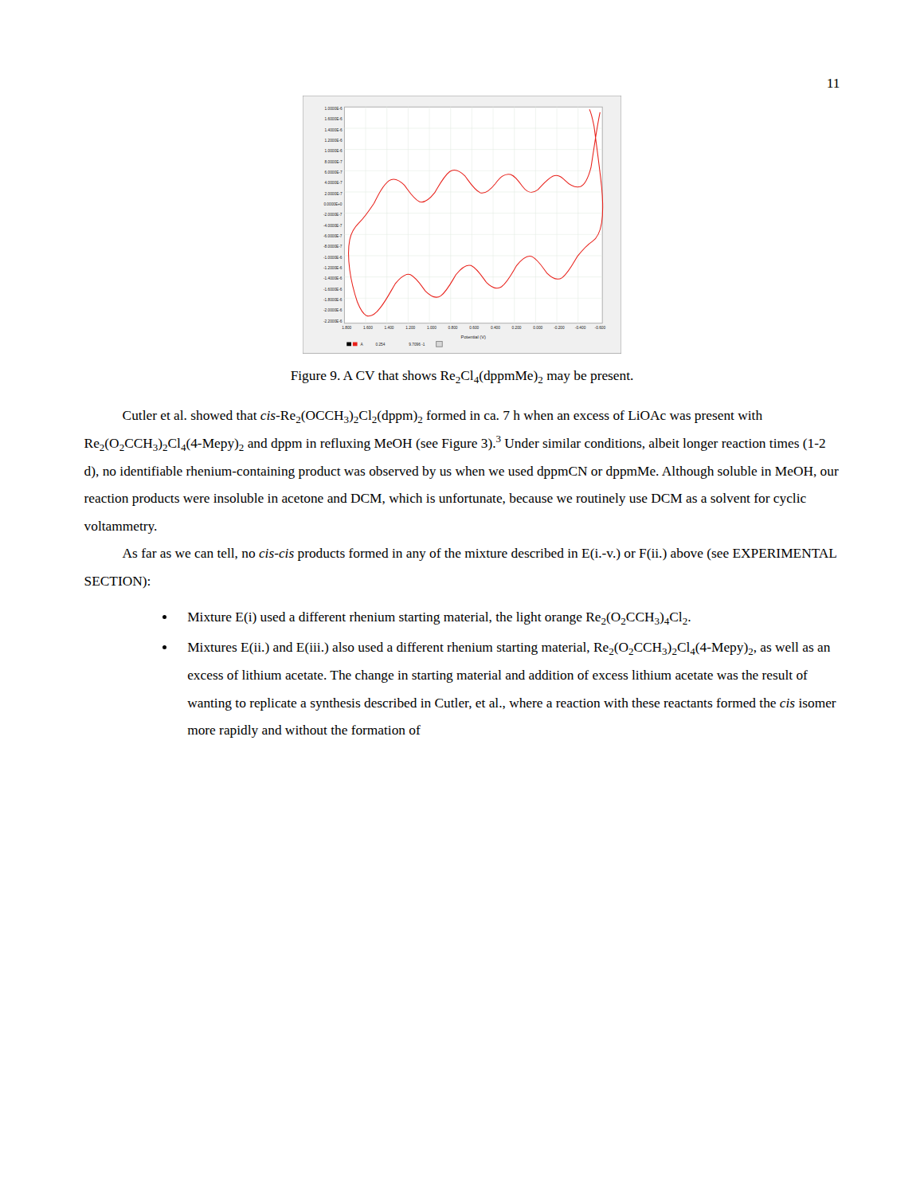11
1.0000E-6 1.6000E-6 1.4000E-6 1.2000E-6 1.0000E-6 8.0000E-7 6.0000E-7 4.0000E-7 2.0000E-7 0.0000E+0 -2.0000E-7 -4.0000E-7 -6.0000E-7 -8.0000E-7 -1.0000E-6 -1.2000E-6 -1.4000E-6 -1.6000E-6 -1.8000E-6 -2.0000E-6 -2.2000E-6 1.800 1.600 1.400 1.200 1.000 0.800 0.600 0.400 0.200 0.000 -0.200 -0.400 -0.600 Potential (V) A 0.254 9.7096 -1
Figure 9. A CV that shows Re2Cl4(dppmMe)2 may be present.
Cutler et al. showed that cis-Re2(OCCH3)2Cl2(dppm)2 formed in ca. 7 h when an excess of LiOAc was present with Re2(O2CCH3)2Cl4(4-Mepy)2 and dppm in refluxing MeOH (see Figure 3).3 Under similar conditions, albeit longer reaction times (1-2 d), no identifiable rhenium-containing product was observed by us when we used dppmCN or dppmMe. Although soluble in MeOH, our reaction products were insoluble in acetone and DCM, which is unfortunate, because we routinely use DCM as a solvent for cyclic voltammetry.
As far as we can tell, no cis-cis products formed in any of the mixture described in E(i.-v.) or F(ii.) above (see EXPERIMENTAL SECTION):
Mixture E(i) used a different rhenium starting material, the light orange Re2(O2CCH3)4Cl2.
Mixtures E(ii.) and E(iii.) also used a different rhenium starting material, Re2(O2CCH3)2Cl4(4-Mepy)2, as well as an excess of lithium acetate. The change in starting material and addition of excess lithium acetate was the result of wanting to replicate a synthesis described in Cutler, et al., where a reaction with these reactants formed the cis isomer more rapidly and without the formation of